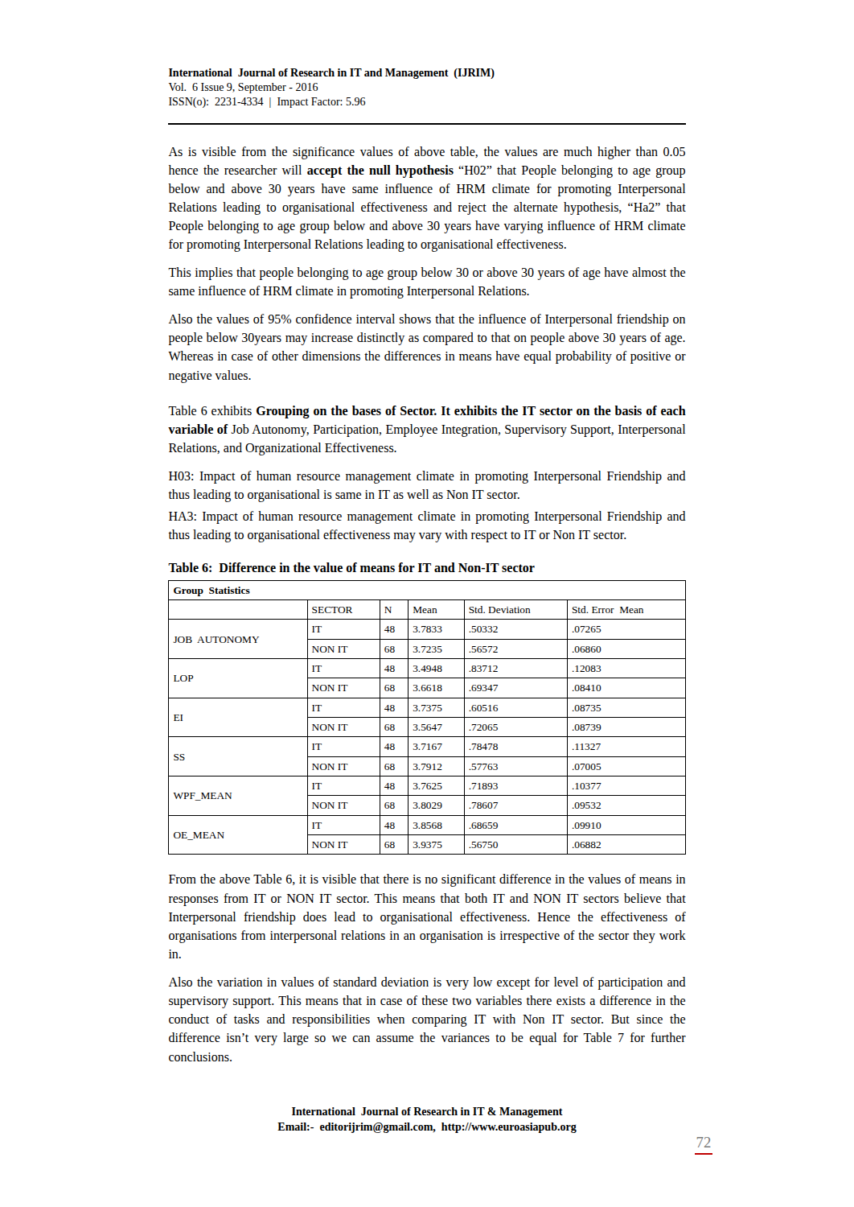International Journal of Research in IT and Management (IJRIM)
Vol. 6 Issue 9, September - 2016
ISSN(o): 2231-4334 | Impact Factor: 5.96
As is visible from the significance values of above table, the values are much higher than 0.05 hence the researcher will accept the null hypothesis “H02” that People belonging to age group below and above 30 years have same influence of HRM climate for promoting Interpersonal Relations leading to organisational effectiveness and reject the alternate hypothesis, “Ha2” that People belonging to age group below and above 30 years have varying influence of HRM climate for promoting Interpersonal Relations leading to organisational effectiveness.
This implies that people belonging to age group below 30 or above 30 years of age have almost the same influence of HRM climate in promoting Interpersonal Relations.
Also the values of 95% confidence interval shows that the influence of Interpersonal friendship on people below 30years may increase distinctly as compared to that on people above 30 years of age. Whereas in case of other dimensions the differences in means have equal probability of positive or negative values.
Table 6 exhibits Grouping on the bases of Sector. It exhibits the IT sector on the basis of each variable of Job Autonomy, Participation, Employee Integration, Supervisory Support, Interpersonal Relations, and Organizational Effectiveness.
H03: Impact of human resource management climate in promoting Interpersonal Friendship and thus leading to organisational is same in IT as well as Non IT sector.
HA3: Impact of human resource management climate in promoting Interpersonal Friendship and thus leading to organisational effectiveness may vary with respect to IT or Non IT sector.
Table 6: Difference in the value of means for IT and Non-IT sector
| Group Statistics |
| | SECTOR | N | Mean | Std. Deviation | Std. Error Mean |
| JOB AUTONOMY | IT | 48 | 3.7833 | .50332 | .07265 |
| NON IT | 68 | 3.7235 | .56572 | .06860 |
| LOP | IT | 48 | 3.4948 | .83712 | .12083 |
| NON IT | 68 | 3.6618 | .69347 | .08410 |
| EI | IT | 48 | 3.7375 | .60516 | .08735 |
| NON IT | 68 | 3.5647 | .72065 | .08739 |
| SS | IT | 48 | 3.7167 | .78478 | .11327 |
| NON IT | 68 | 3.7912 | .57763 | .07005 |
| WPF_MEAN | IT | 48 | 3.7625 | .71893 | .10377 |
| NON IT | 68 | 3.8029 | .78607 | .09532 |
| OE_MEAN | IT | 48 | 3.8568 | .68659 | .09910 |
| NON IT | 68 | 3.9375 | .56750 | .06882 |
From the above Table 6, it is visible that there is no significant difference in the values of means in responses from IT or NON IT sector. This means that both IT and NON IT sectors believe that Interpersonal friendship does lead to organisational effectiveness. Hence the effectiveness of organisations from interpersonal relations in an organisation is irrespective of the sector they work in.
Also the variation in values of standard deviation is very low except for level of participation and supervisory support. This means that in case of these two variables there exists a difference in the conduct of tasks and responsibilities when comparing IT with Non IT sector. But since the difference isn’t very large so we can assume the variances to be equal for Table 7 for further conclusions.
International Journal of Research in IT & Management
Email:- editorijrim@gmail.com, http://www.euroasiapub.org
72